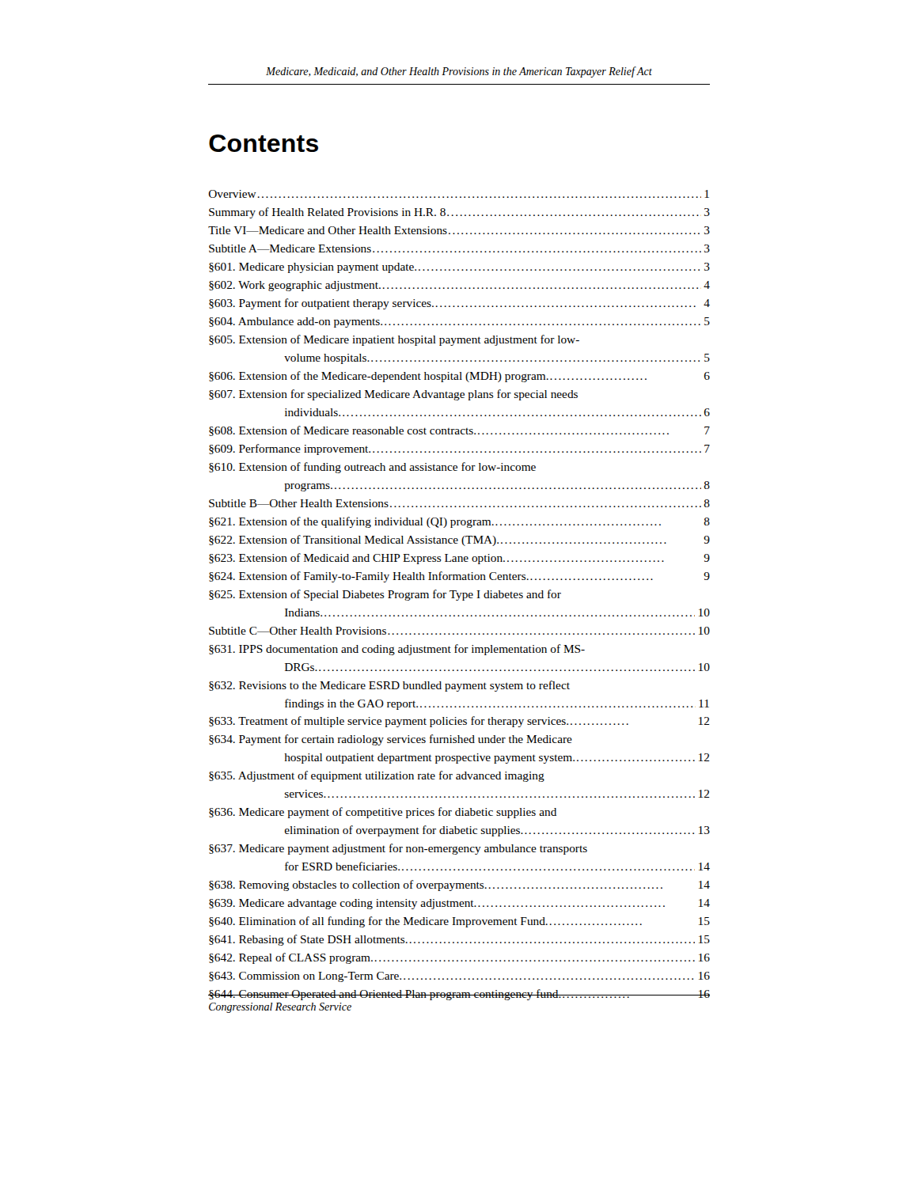Medicare, Medicaid, and Other Health Provisions in the American Taxpayer Relief Act
Contents
Overview ........................................................................................................................................... 1
Summary of Health Related Provisions in H.R. 8 ........................................................................... 3
Title VI—Medicare and Other Health Extensions ..................................................................... 3
Subtitle A—Medicare Extensions ....................................................................................... 3
§601. Medicare physician payment update. ................................................................... 3
§602. Work geographic adjustment. ............................................................................... 4
§603. Payment for outpatient therapy services. ............................................................. 4
§604. Ambulance add-on payments. .............................................................................. 5
§605. Extension of Medicare inpatient hospital payment adjustment for low-
volume hospitals. ..................................................................................................... 5
§606. Extension of the Medicare-dependent hospital (MDH) program. ....................... 6
§607. Extension for specialized Medicare Advantage plans for special needs
individuals. ............................................................................................................. 6
§608. Extension of Medicare reasonable cost contracts. ............................................. 7
§609. Performance improvement. ................................................................................. 7
§610. Extension of funding outreach and assistance for low-income
programs. ................................................................................................................ 8
Subtitle B—Other Health Extensions ................................................................................. 8
§621. Extension of the qualifying individual (QI) program. ....................................... 8
§622. Extension of Transitional Medical Assistance (TMA). ....................................... 9
§623. Extension of Medicaid and CHIP Express Lane option. ..................................... 9
§624. Extension of Family-to-Family Health Information Centers. ............................. 9
§625. Extension of Special Diabetes Program for Type I diabetes and for
Indians. .................................................................................................................. 10
Subtitle C—Other Health Provisions ............................................................................... 10
§631. IPPS documentation and coding adjustment for implementation of MS-
DRGs. .................................................................................................................... 10
§632. Revisions to the Medicare ESRD bundled payment system to reflect
findings in the GAO report. ..................................................................................... 11
§633. Treatment of multiple service payment policies for therapy services. .............. 12
§634. Payment for certain radiology services furnished under the Medicare
hospital outpatient department prospective payment system. .................................. 12
§635. Adjustment of equipment utilization rate for advanced imaging
services. ................................................................................................................. 12
§636. Medicare payment of competitive prices for diabetic supplies and
elimination of overpayment for diabetic supplies. .................................................... 13
§637. Medicare payment adjustment for non-emergency ambulance transports
for ESRD beneficiaries. .......................................................................................... 14
§638. Removing obstacles to collection of overpayments. ......................................... 14
§639. Medicare advantage coding intensity adjustment. ............................................ 14
§640. Elimination of all funding for the Medicare Improvement Fund. ...................... 15
§641. Rebasing of State DSH allotments. ..................................................................... 15
§642. Repeal of CLASS program. ............................................................................. 16
§643. Commission on Long-Term Care. ..................................................................... 16
§644. Consumer Operated and Oriented Plan program contingency fund. ................ 16
Congressional Research Service